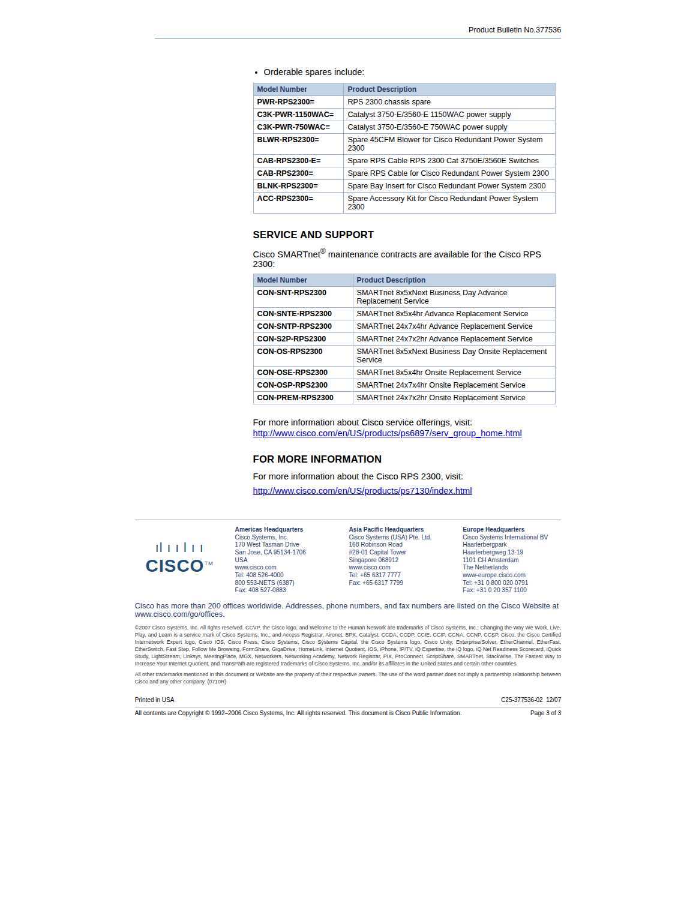Product Bulletin No.377536
Orderable spares include:
| Model Number | Product Description |
| --- | --- |
| PWR-RPS2300= | RPS 2300 chassis spare |
| C3K-PWR-1150WAC= | Catalyst 3750-E/3560-E 1150WAC power supply |
| C3K-PWR-750WAC= | Catalyst 3750-E/3560-E 750WAC power supply |
| BLWR-RPS2300= | Spare 45CFM Blower for Cisco Redundant Power System 2300 |
| CAB-RPS2300-E= | Spare RPS Cable RPS 2300 Cat 3750E/3560E Switches |
| CAB-RPS2300= | Spare RPS Cable for Cisco Redundant Power System 2300 |
| BLNK-RPS2300= | Spare Bay Insert for Cisco Redundant Power System 2300 |
| ACC-RPS2300= | Spare Accessory Kit for Cisco Redundant Power System 2300 |
SERVICE AND SUPPORT
Cisco SMARTnet® maintenance contracts are available for the Cisco RPS 2300:
| Model Number | Product Description |
| --- | --- |
| CON-SNT-RPS2300 | SMARTnet 8x5xNext Business Day Advance Replacement Service |
| CON-SNTE-RPS2300 | SMARTnet 8x5x4hr Advance Replacement Service |
| CON-SNTP-RPS2300 | SMARTnet 24x7x4hr Advance Replacement Service |
| CON-S2P-RPS2300 | SMARTnet 24x7x2hr Advance Replacement Service |
| CON-OS-RPS2300 | SMARTnet 8x5xNext Business Day Onsite Replacement Service |
| CON-OSE-RPS2300 | SMARTnet 8x5x4hr Onsite Replacement Service |
| CON-OSP-RPS2300 | SMARTnet 24x7x4hr Onsite Replacement Service |
| CON-PREM-RPS2300 | SMARTnet 24x7x2hr Onsite Replacement Service |
For more information about Cisco service offerings, visit:
http://www.cisco.com/en/US/products/ps6897/serv_group_home.html
FOR MORE INFORMATION
For more information about the Cisco RPS 2300, visit:
http://www.cisco.com/en/US/products/ps7130/index.html
ıl ı ı l ı ı CISCOTM
Americas Headquarters
Cisco Systems, Inc.
170 West Tasman Drive
San Jose, CA 95134-1706
USA
www.cisco.com
Tel: 408 526-4000
800 553-NETS (6387)
Fax: 408 527-0883
Asia Pacific Headquarters
Cisco Systems (USA) Pte. Ltd.
168 Robinson Road
#28-01 Capital Tower
Singapore 068912
www.cisco.com
Tel: +65 6317 7777
Fax: +65 6317 7799
Europe Headquarters
Cisco Systems International BV
Haarlerbergpark
Haarlerbergweg 13-19
1101 CH Amsterdam
The Netherlands
www-europe.cisco.com
Tel: +31 0 800 020 0791
Fax: +31 0 20 357 1100
Cisco has more than 200 offices worldwide. Addresses, phone numbers, and fax numbers are listed on the Cisco Website at www.cisco.com/go/offices.
©2007 Cisco Systems, Inc. All rights reserved. CCVP, the Cisco logo, and Welcome to the Human Network are trademarks of Cisco Systems, Inc.; Changing the Way We Work, Live, Play, and Learn is a service mark of Cisco Systems, Inc.; and Access Registrar, Aironet, BPX, Catalyst, CCDA, CCDP, CCIE, CCIP, CCNA, CCNP, CCSP, Cisco, the Cisco Certified Internetwork Expert logo, Cisco IOS, Cisco Press, Cisco Systems, Cisco Systems Capital, the Cisco Systems logo, Cisco Unity, Enterprise/Solver, EtherChannel, EtherFast, EtherSwitch, Fast Step, Follow Me Browsing, FormShare, GigaDrive, HomeLink, Internet Quotient, IOS, iPhone, IP/TV, iQ Expertise, the iQ logo, iQ Net Readiness Scorecard, iQuick Study, LightStream, Linksys, MeetingPlace, MGX, Networkers, Networking Academy, Network Registrar, PIX, ProConnect, ScriptShare, SMARTnet, StackWise, The Fastest Way to Increase Your Internet Quotient, and TransPath are registered trademarks of Cisco Systems, Inc. and/or its affiliates in the United States and certain other countries.
All other trademarks mentioned in this document or Website are the property of their respective owners. The use of the word partner does not imply a partnership relationship between Cisco and any other company. (0710R)
Printed in USA C25-377536-02 12/07
All contents are Copyright © 1992–2006 Cisco Systems, Inc. All rights reserved. This document is Cisco Public Information. Page 3 of 3